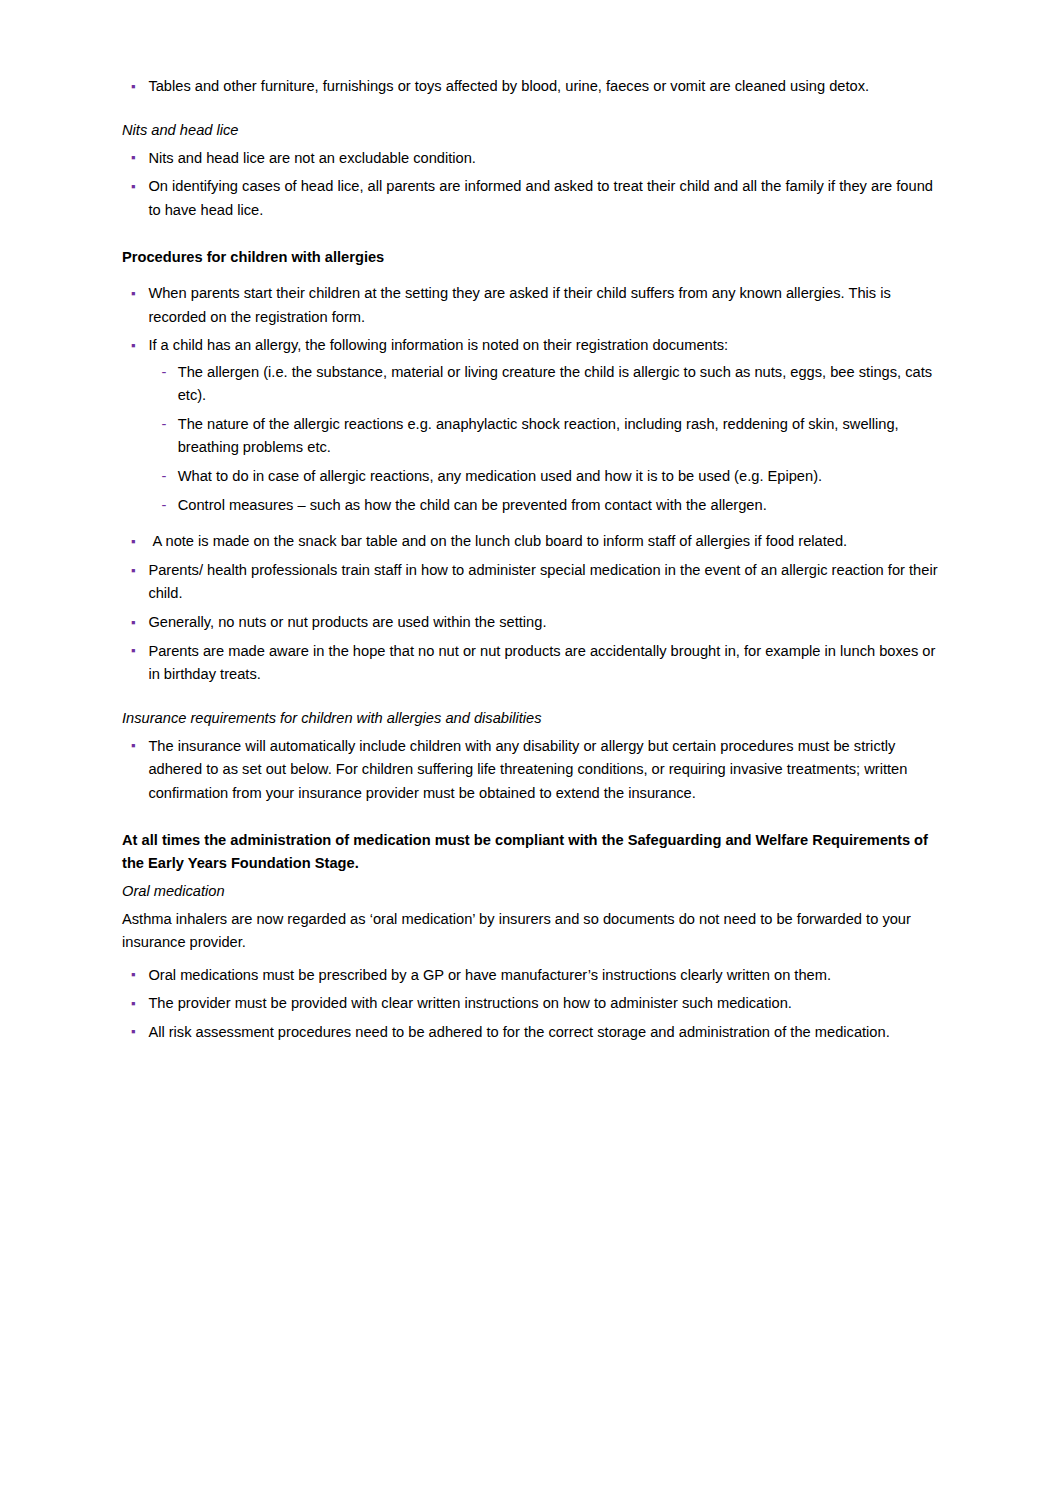Tables and other furniture, furnishings or toys affected by blood, urine, faeces or vomit are cleaned using detox.
Nits and head lice
Nits and head lice are not an excludable condition.
On identifying cases of head lice, all parents are informed and asked to treat their child and all the family if they are found to have head lice.
Procedures for children with allergies
When parents start their children at the setting they are asked if their child suffers from any known allergies. This is recorded on the registration form.
If a child has an allergy, the following information is noted on their registration documents:
The allergen (i.e. the substance, material or living creature the child is allergic to such as nuts, eggs, bee stings, cats etc).
The nature of the allergic reactions e.g. anaphylactic shock reaction, including rash, reddening of skin, swelling, breathing problems etc.
What to do in case of allergic reactions, any medication used and how it is to be used (e.g. Epipen).
Control measures – such as how the child can be prevented from contact with the allergen.
A note is made on the snack bar table and on the lunch club board to inform staff of allergies if food related.
Parents/ health professionals train staff in how to administer special medication in the event of an allergic reaction for their child.
Generally, no nuts or nut products are used within the setting.
Parents are made aware in the hope that no nut or nut products are accidentally brought in, for example in lunch boxes or in birthday treats.
Insurance requirements for children with allergies and disabilities
The insurance will automatically include children with any disability or allergy but certain procedures must be strictly adhered to as set out below. For children suffering life threatening conditions, or requiring invasive treatments; written confirmation from your insurance provider must be obtained to extend the insurance.
At all times the administration of medication must be compliant with the Safeguarding and Welfare Requirements of the Early Years Foundation Stage.
Oral medication
Asthma inhalers are now regarded as ‘oral medication’ by insurers and so documents do not need to be forwarded to your insurance provider.
Oral medications must be prescribed by a GP or have manufacturer’s instructions clearly written on them.
The provider must be provided with clear written instructions on how to administer such medication.
All risk assessment procedures need to be adhered to for the correct storage and administration of the medication.